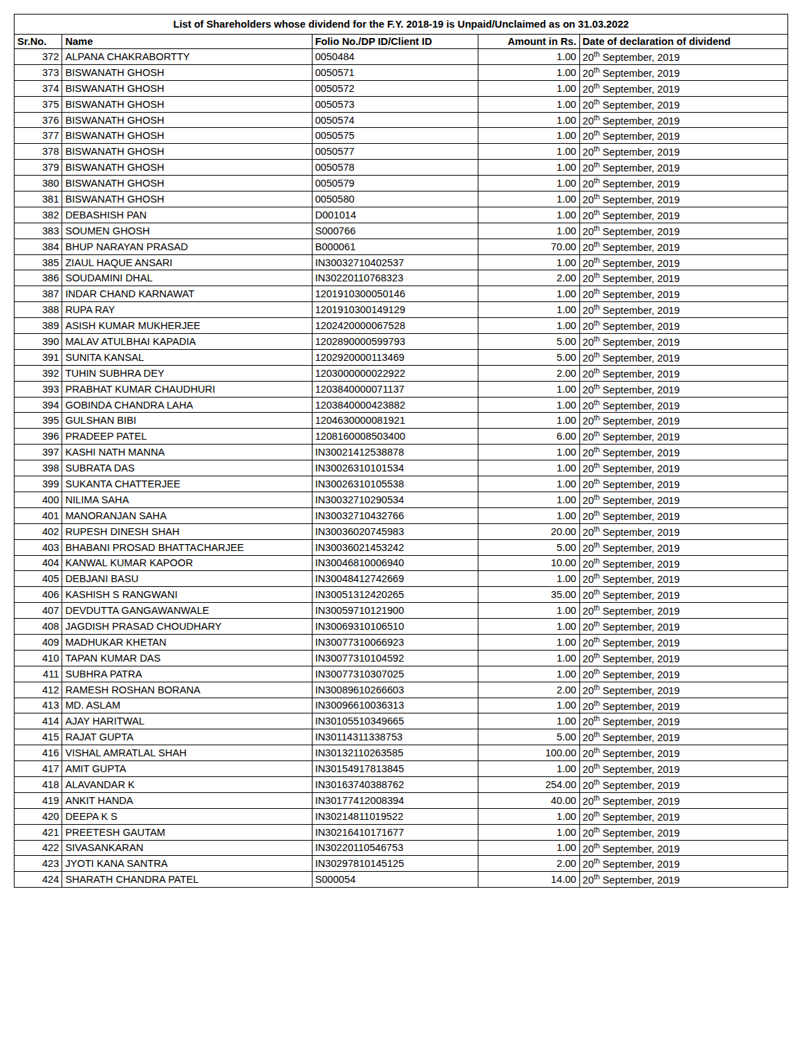List of Shareholders whose dividend for the F.Y. 2018-19 is Unpaid/Unclaimed as on 31.03.2022
| Sr.No. | Name | Folio No./DP ID/Client ID | Amount in Rs. | Date of declaration of dividend |
| --- | --- | --- | --- | --- |
| 372 | ALPANA CHAKRABORTTY | 0050484 | 1.00 | 20 th September, 2019 |
| 373 | BISWANATH GHOSH | 0050571 | 1.00 | 20 th September, 2019 |
| 374 | BISWANATH GHOSH | 0050572 | 1.00 | 20 th September, 2019 |
| 375 | BISWANATH GHOSH | 0050573 | 1.00 | 20 th September, 2019 |
| 376 | BISWANATH GHOSH | 0050574 | 1.00 | 20 th September, 2019 |
| 377 | BISWANATH GHOSH | 0050575 | 1.00 | 20 th September, 2019 |
| 378 | BISWANATH GHOSH | 0050577 | 1.00 | 20 th September, 2019 |
| 379 | BISWANATH GHOSH | 0050578 | 1.00 | 20 th September, 2019 |
| 380 | BISWANATH GHOSH | 0050579 | 1.00 | 20 th September, 2019 |
| 381 | BISWANATH GHOSH | 0050580 | 1.00 | 20 th September, 2019 |
| 382 | DEBASHISH PAN | D001014 | 1.00 | 20 th September, 2019 |
| 383 | SOUMEN GHOSH | S000766 | 1.00 | 20 th September, 2019 |
| 384 | BHUP NARAYAN PRASAD | B000061 | 70.00 | 20 th September, 2019 |
| 385 | ZIAUL HAQUE ANSARI | IN30032710402537 | 1.00 | 20 th September, 2019 |
| 386 | SOUDAMINI DHAL | IN30220110768323 | 2.00 | 20 th September, 2019 |
| 387 | INDAR CHAND KARNAWAT | 1201910300050146 | 1.00 | 20 th September, 2019 |
| 388 | RUPA RAY | 1201910300149129 | 1.00 | 20 th September, 2019 |
| 389 | ASISH KUMAR MUKHERJEE | 1202420000067528 | 1.00 | 20 th September, 2019 |
| 390 | MALAV ATULBHAI KAPADIA | 1202890000599793 | 5.00 | 20 th September, 2019 |
| 391 | SUNITA KANSAL | 1202920000113469 | 5.00 | 20 th September, 2019 |
| 392 | TUHIN SUBHRA DEY | 1203000000022922 | 2.00 | 20 th September, 2019 |
| 393 | PRABHAT KUMAR CHAUDHURI | 1203840000071137 | 1.00 | 20 th September, 2019 |
| 394 | GOBINDA CHANDRA LAHA | 1203840000423882 | 1.00 | 20 th September, 2019 |
| 395 | GULSHAN BIBI | 1204630000081921 | 1.00 | 20 th September, 2019 |
| 396 | PRADEEP PATEL | 1208160008503400 | 6.00 | 20 th September, 2019 |
| 397 | KASHI NATH MANNA | IN30021412538878 | 1.00 | 20 th September, 2019 |
| 398 | SUBRATA DAS | IN30026310101534 | 1.00 | 20 th September, 2019 |
| 399 | SUKANTA CHATTERJEE | IN30026310105538 | 1.00 | 20 th September, 2019 |
| 400 | NILIMA SAHA | IN30032710290534 | 1.00 | 20 th September, 2019 |
| 401 | MANORANJAN SAHA | IN30032710432766 | 1.00 | 20 th September, 2019 |
| 402 | RUPESH DINESH SHAH | IN30036020745983 | 20.00 | 20 th September, 2019 |
| 403 | BHABANI PROSAD BHATTACHARJEE | IN30036021453242 | 5.00 | 20 th September, 2019 |
| 404 | KANWAL KUMAR KAPOOR | IN30046810006940 | 10.00 | 20 th September, 2019 |
| 405 | DEBJANI BASU | IN30048412742669 | 1.00 | 20 th September, 2019 |
| 406 | KASHISH S RANGWANI | IN30051312420265 | 35.00 | 20 th September, 2019 |
| 407 | DEVDUTTA GANGAWANWALE | IN30059710121900 | 1.00 | 20 th September, 2019 |
| 408 | JAGDISH PRASAD CHOUDHARY | IN30069310106510 | 1.00 | 20 th September, 2019 |
| 409 | MADHUKAR KHETAN | IN30077310066923 | 1.00 | 20 th September, 2019 |
| 410 | TAPAN KUMAR DAS | IN30077310104592 | 1.00 | 20 th September, 2019 |
| 411 | SUBHRA PATRA | IN30077310307025 | 1.00 | 20 th September, 2019 |
| 412 | RAMESH ROSHAN BORANA | IN30089610266603 | 2.00 | 20 th September, 2019 |
| 413 | MD. ASLAM | IN30096610036313 | 1.00 | 20 th September, 2019 |
| 414 | AJAY HARITWAL | IN30105510349665 | 1.00 | 20 th September, 2019 |
| 415 | RAJAT GUPTA | IN30114311338753 | 5.00 | 20 th September, 2019 |
| 416 | VISHAL AMRATLAL SHAH | IN30132110263585 | 100.00 | 20 th September, 2019 |
| 417 | AMIT GUPTA | IN30154917813845 | 1.00 | 20 th September, 2019 |
| 418 | ALAVANDAR K | IN30163740388762 | 254.00 | 20 th September, 2019 |
| 419 | ANKIT HANDA | IN30177412008394 | 40.00 | 20 th September, 2019 |
| 420 | DEEPA K S | IN30214811019522 | 1.00 | 20 th September, 2019 |
| 421 | PREETESH GAUTAM | IN30216410171677 | 1.00 | 20 th September, 2019 |
| 422 | SIVASANKARAN | IN30220110546753 | 1.00 | 20 th September, 2019 |
| 423 | JYOTI KANA SANTRA | IN30297810145125 | 2.00 | 20 th September, 2019 |
| 424 | SHARATH CHANDRA PATEL | S000054 | 14.00 | 20 th September, 2019 |